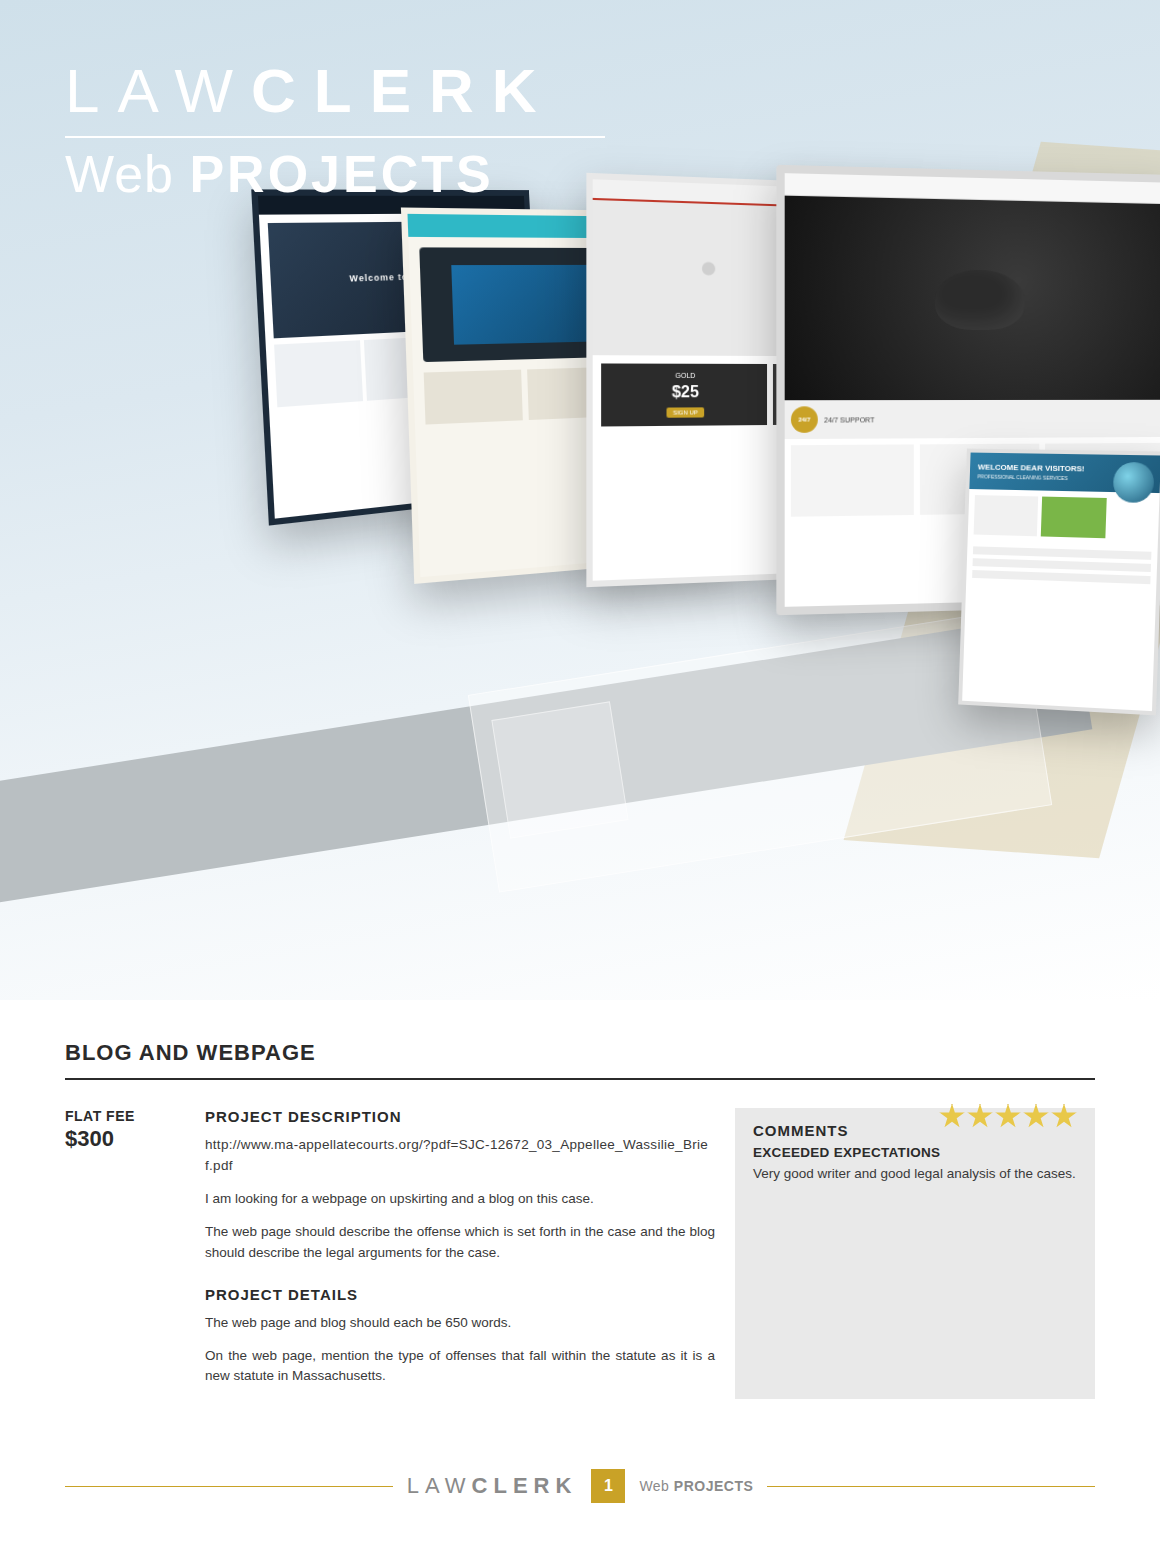LAWCLERK
Web PROJECTS
Welcome to Our Site
GOLD$25 SIGN UP
PLATINUM$57 SIGN UP
24/7
24/7 SUPPORT
WELCOME DEAR VISITORS!PROFESSIONAL CLEANING SERVICES
BLOG AND WEBPAGE
FLAT FEE
$300
PROJECT DESCRIPTION
http://www.ma-appellatecourts.org/?pdf=SJC-12672_03_Appellee_Wassilie_Brief.pdf
I am looking for a webpage on upskirting and a blog on this case.
The web page should describe the offense which is set forth in the case and the blog should describe the legal arguments for the case.
PROJECT DETAILS
The web page and blog should each be 650 words.
On the web page, mention the type of offenses that fall within the statute as it is a new statute in Massachusetts.
COMMENTS
EXCEEDED EXPECTATIONS
Very good writer and good legal analysis of the cases.
LAWCLERK
1
Web PROJECTS